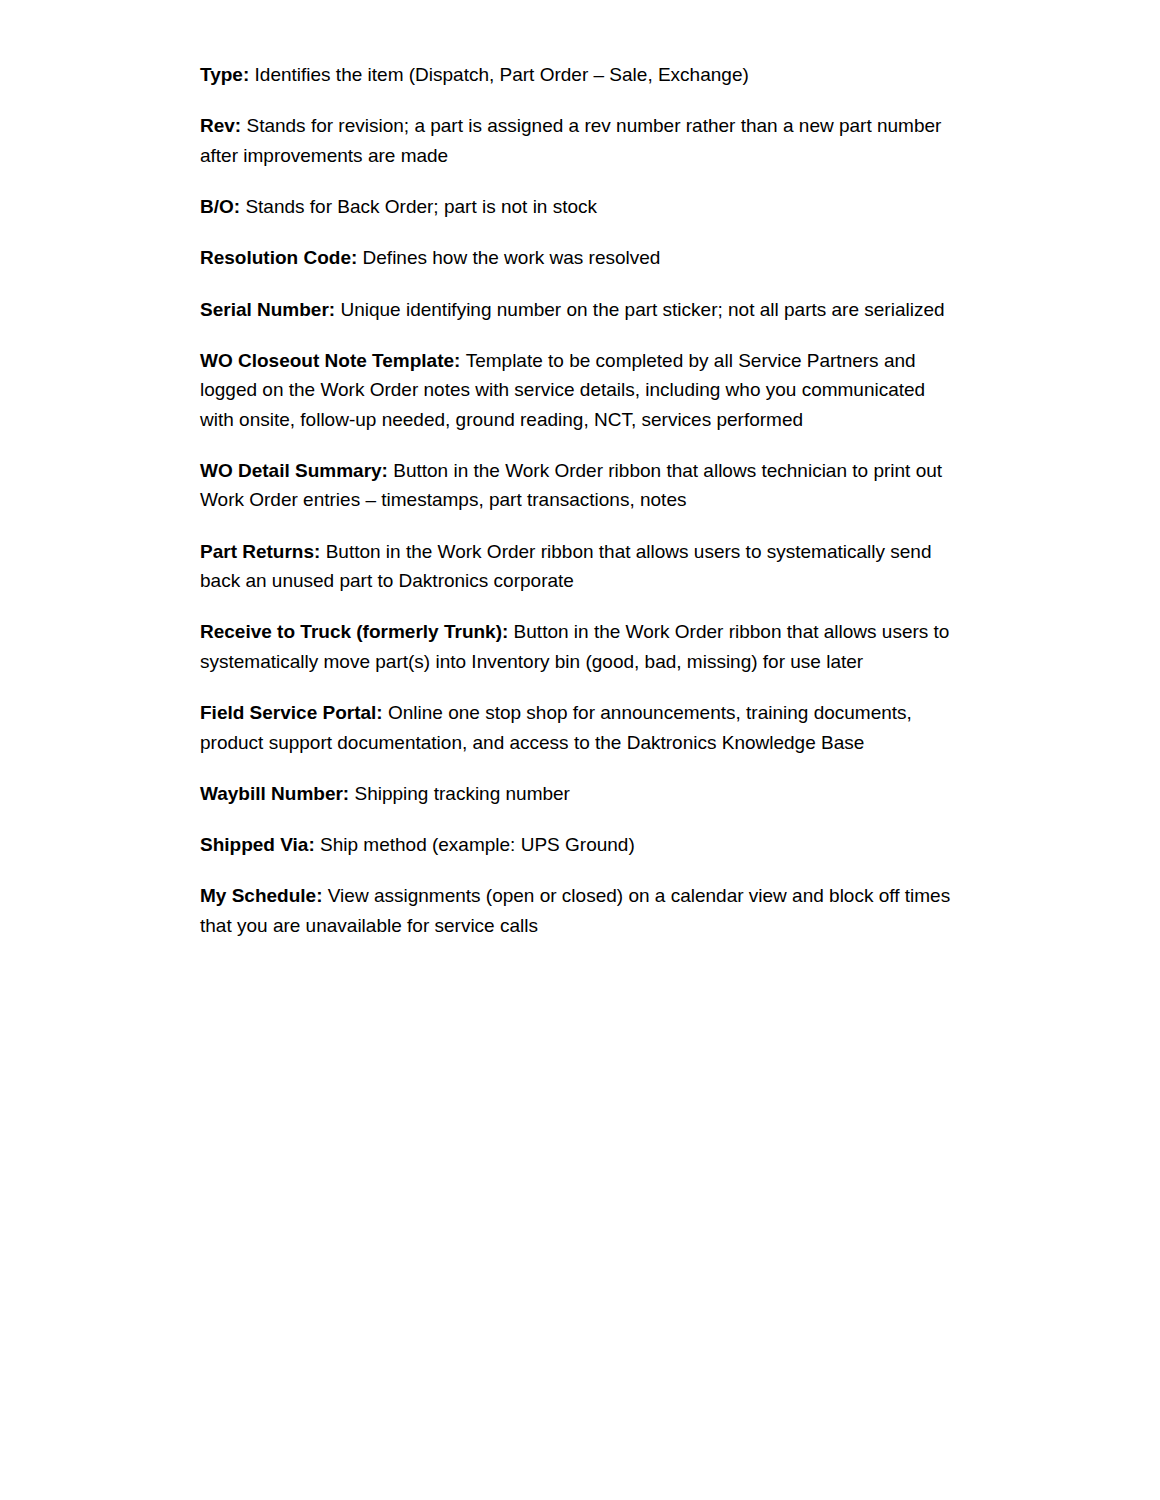Type:
Identifies the item (Dispatch, Part Order – Sale, Exchange)
Rev:
Stands for revision; a part is assigned a rev number rather than a new part number after improvements are made
B/O:
Stands for Back Order; part is not in stock
Resolution Code:
Defines how the work was resolved
Serial Number:
Unique identifying number on the part sticker; not all parts are serialized
WO Closeout Note Template:
Template to be completed by all Service Partners and logged on the Work Order notes with service details, including who you communicated with onsite, follow-up needed, ground reading, NCT, services performed
WO Detail Summary:
Button in the Work Order ribbon that allows technician to print out Work Order entries – timestamps, part transactions, notes
Part Returns:
Button in the Work Order ribbon that allows users to systematically send back an unused part to Daktronics corporate
Receive to Truck (formerly Trunk):
Button in the Work Order ribbon that allows users to systematically move part(s) into Inventory bin (good, bad, missing) for use later
Field Service Portal:
Online one stop shop for announcements, training documents, product support documentation, and access to the Daktronics Knowledge Base
Waybill Number:
Shipping tracking number
Shipped Via:
Ship method (example: UPS Ground)
My Schedule:
View assignments (open or closed) on a calendar view and block off times that you are unavailable for service calls